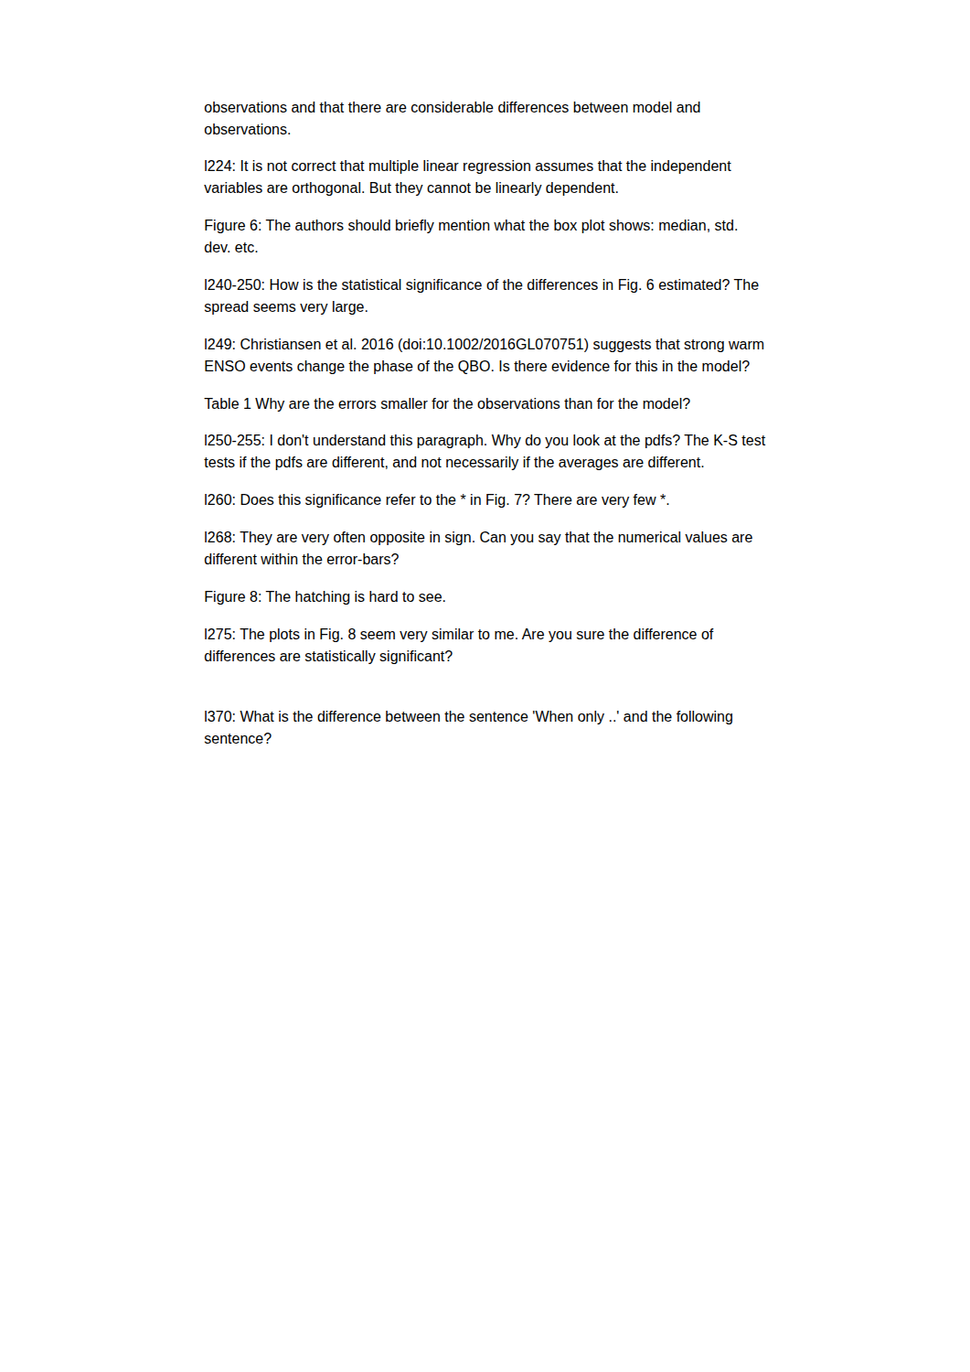observations and that there are considerable differences between model and observations.
l224: It is not correct that multiple linear regression assumes that the independent variables are orthogonal. But they cannot be linearly dependent.
Figure 6: The authors should briefly mention what the box plot shows: median, std. dev. etc.
l240-250: How is the statistical significance of the differences in Fig. 6 estimated? The spread seems very large.
l249: Christiansen et al. 2016 (doi:10.1002/2016GL070751) suggests that strong warm ENSO events change the phase of the QBO. Is there evidence for this in the model?
Table 1 Why are the errors smaller for the observations than for the model?
l250-255: I don't understand this paragraph. Why do you look at the pdfs? The K-S test tests if the pdfs are different, and not necessarily if the averages are different.
l260: Does this significance refer to the * in Fig. 7? There are very few *.
l268: They are very often opposite in sign. Can you say that the numerical values are different within the error-bars?
Figure 8: The hatching is hard to see.
l275: The plots in Fig. 8 seem very similar to me. Are you sure the difference of differences are statistically significant?
l370: What is the difference between the sentence 'When only ..' and the following sentence?